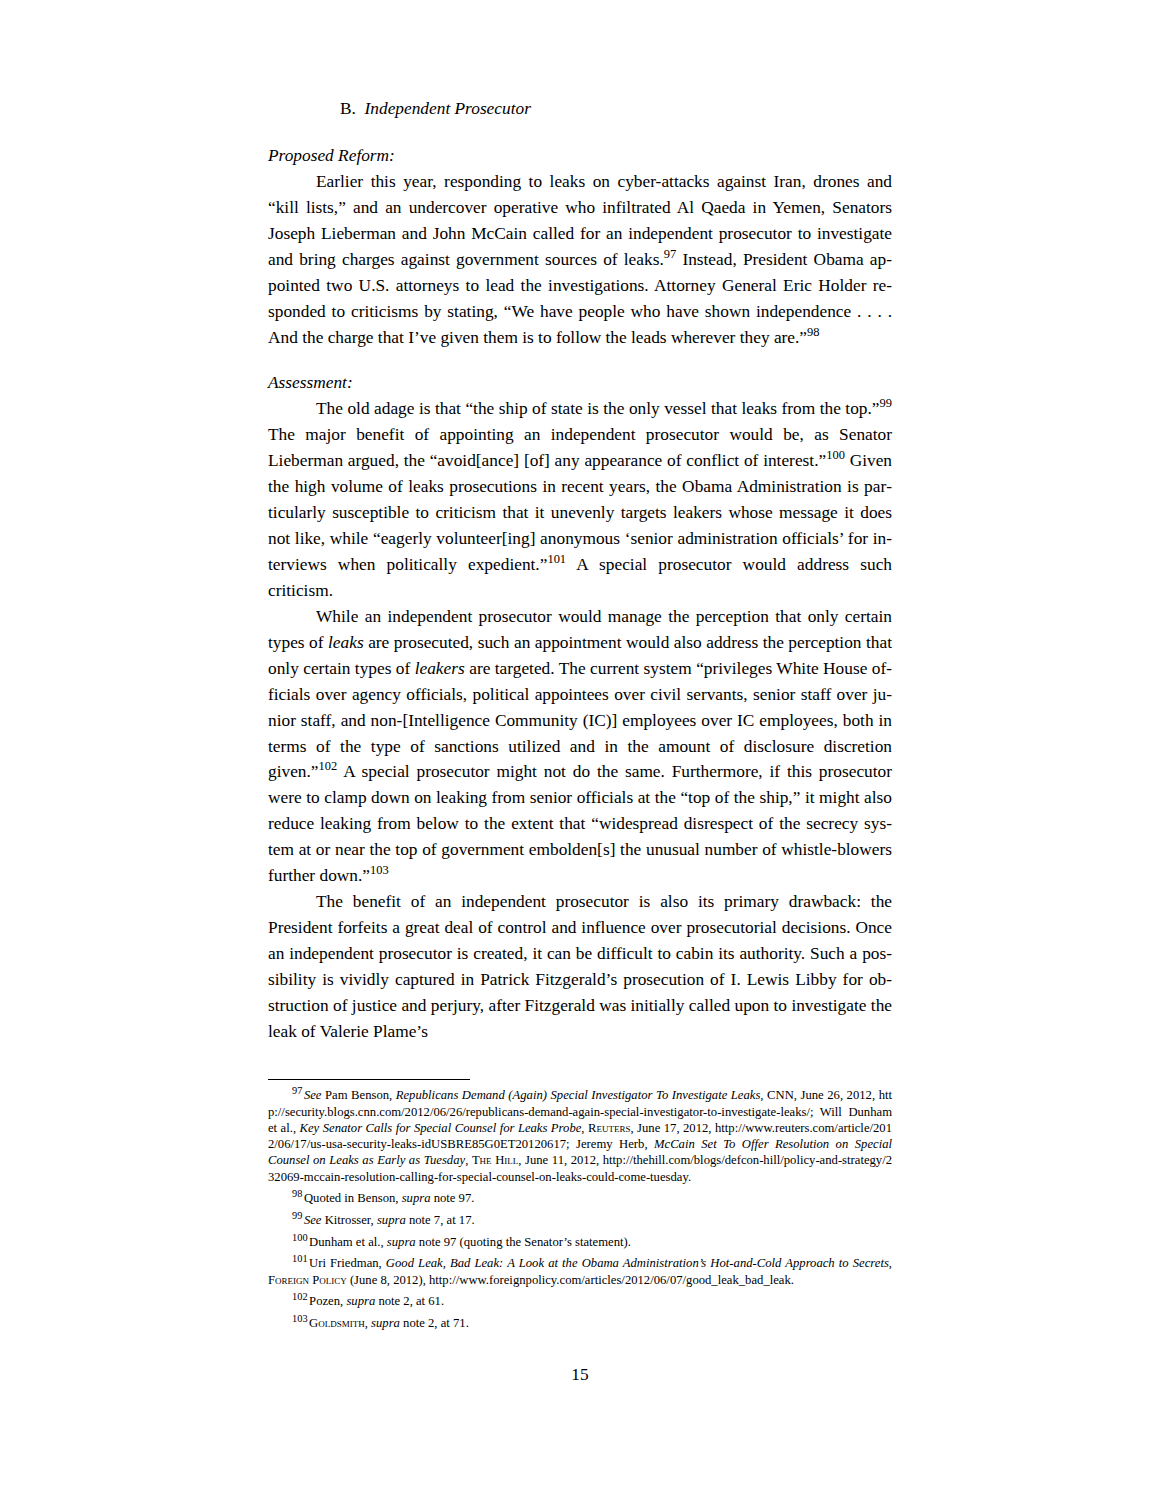B. Independent Prosecutor
Proposed Reform:
Earlier this year, responding to leaks on cyber-attacks against Iran, drones and “kill lists,” and an undercover operative who infiltrated Al Qaeda in Yemen, Senators Joseph Lieberman and John McCain called for an independent prosecutor to investigate and bring charges against government sources of leaks.97 Instead, President Obama appointed two U.S. attorneys to lead the investigations. Attorney General Eric Holder responded to criticisms by stating, “We have people who have shown independence . . . . And the charge that I’ve given them is to follow the leads wherever they are.”98
Assessment:
The old adage is that “the ship of state is the only vessel that leaks from the top.”99 The major benefit of appointing an independent prosecutor would be, as Senator Lieberman argued, the “avoid[ance] [of] any appearance of conflict of interest.”100 Given the high volume of leaks prosecutions in recent years, the Obama Administration is particularly susceptible to criticism that it unevenly targets leakers whose message it does not like, while “eagerly volunteer[ing] anonymous ‘senior administration officials’ for interviews when politically expedient.”101 A special prosecutor would address such criticism.
While an independent prosecutor would manage the perception that only certain types of leaks are prosecuted, such an appointment would also address the perception that only certain types of leakers are targeted. The current system “privileges White House officials over agency officials, political appointees over civil servants, senior staff over junior staff, and non-[Intelligence Community (IC)] employees over IC employees, both in terms of the type of sanctions utilized and in the amount of disclosure discretion given.”102 A special prosecutor might not do the same. Furthermore, if this prosecutor were to clamp down on leaking from senior officials at the “top of the ship,” it might also reduce leaking from below to the extent that “widespread disrespect of the secrecy system at or near the top of government embolden[s] the unusual number of whistle-blowers further down.”103
The benefit of an independent prosecutor is also its primary drawback: the President forfeits a great deal of control and influence over prosecutorial decisions. Once an independent prosecutor is created, it can be difficult to cabin its authority. Such a possibility is vividly captured in Patrick Fitzgerald’s prosecution of I. Lewis Libby for obstruction of justice and perjury, after Fitzgerald was initially called upon to investigate the leak of Valerie Plame’s
97 See Pam Benson, Republicans Demand (Again) Special Investigator To Investigate Leaks, CNN, June 26, 2012, http://security.blogs.cnn.com/2012/06/26/republicans-demand-again-special-investigator-to-investigate-leaks/; Will Dunham et al., Key Senator Calls for Special Counsel for Leaks Probe, Reuters, June 17, 2012, http://www.reuters.com/article/2012/06/17/us-usa-security-leaks-idUSBRE85G0ET20120617; Jeremy Herb, McCain Set To Offer Resolution on Special Counsel on Leaks as Early as Tuesday, The Hill, June 11, 2012, http://thehill.com/blogs/defcon-hill/policy-and-strategy/232069-mccain-resolution-calling-for-special-counsel-on-leaks-could-come-tuesday.
98 Quoted in Benson, supra note 97.
99 See Kitrosser, supra note 7, at 17.
100 Dunham et al., supra note 97 (quoting the Senator’s statement).
101 Uri Friedman, Good Leak, Bad Leak: A Look at the Obama Administration’s Hot-and-Cold Approach to Secrets, Foreign Policy (June 8, 2012), http://www.foreignpolicy.com/articles/2012/06/07/good_leak_bad_leak.
102 Pozen, supra note 2, at 61.
103 Goldsmith, supra note 2, at 71.
15